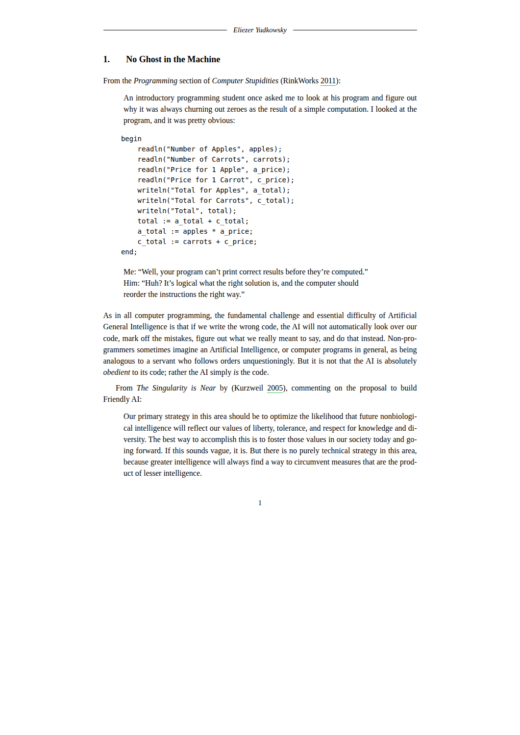Eliezer Yudkowsky
1. No Ghost in the Machine
From the Programming section of Computer Stupidities (RinkWorks 2011):
An introductory programming student once asked me to look at his program and figure out why it was always churning out zeroes as the result of a simple computation. I looked at the program, and it was pretty obvious:
begin
    readln("Number of Apples", apples);
    readln("Number of Carrots", carrots);
    readln("Price for 1 Apple", a_price);
    readln("Price for 1 Carrot", c_price);
    writeln("Total for Apples", a_total);
    writeln("Total for Carrots", c_total);
    writeln("Total", total);
    total := a_total + c_total;
    a_total := apples * a_price;
    c_total := carrots + c_price;
end;
Me: “Well, your program can’t print correct results before they’re computed.”
Him: “Huh? It’s logical what the right solution is, and the computer should
reorder the instructions the right way.”
As in all computer programming, the fundamental challenge and essential difficulty of Artificial General Intelligence is that if we write the wrong code, the AI will not automatically look over our code, mark off the mistakes, figure out what we really meant to say, and do that instead. Non-programmers sometimes imagine an Artificial Intelligence, or computer programs in general, as being analogous to a servant who follows orders unquestioningly. But it is not that the AI is absolutely obedient to its code; rather the AI simply is the code.
From The Singularity is Near by (Kurzweil 2005), commenting on the proposal to build Friendly AI:
Our primary strategy in this area should be to optimize the likelihood that future nonbiological intelligence will reflect our values of liberty, tolerance, and respect for knowledge and diversity. The best way to accomplish this is to foster those values in our society today and going forward. If this sounds vague, it is. But there is no purely technical strategy in this area, because greater intelligence will always find a way to circumvent measures that are the product of lesser intelligence.
1